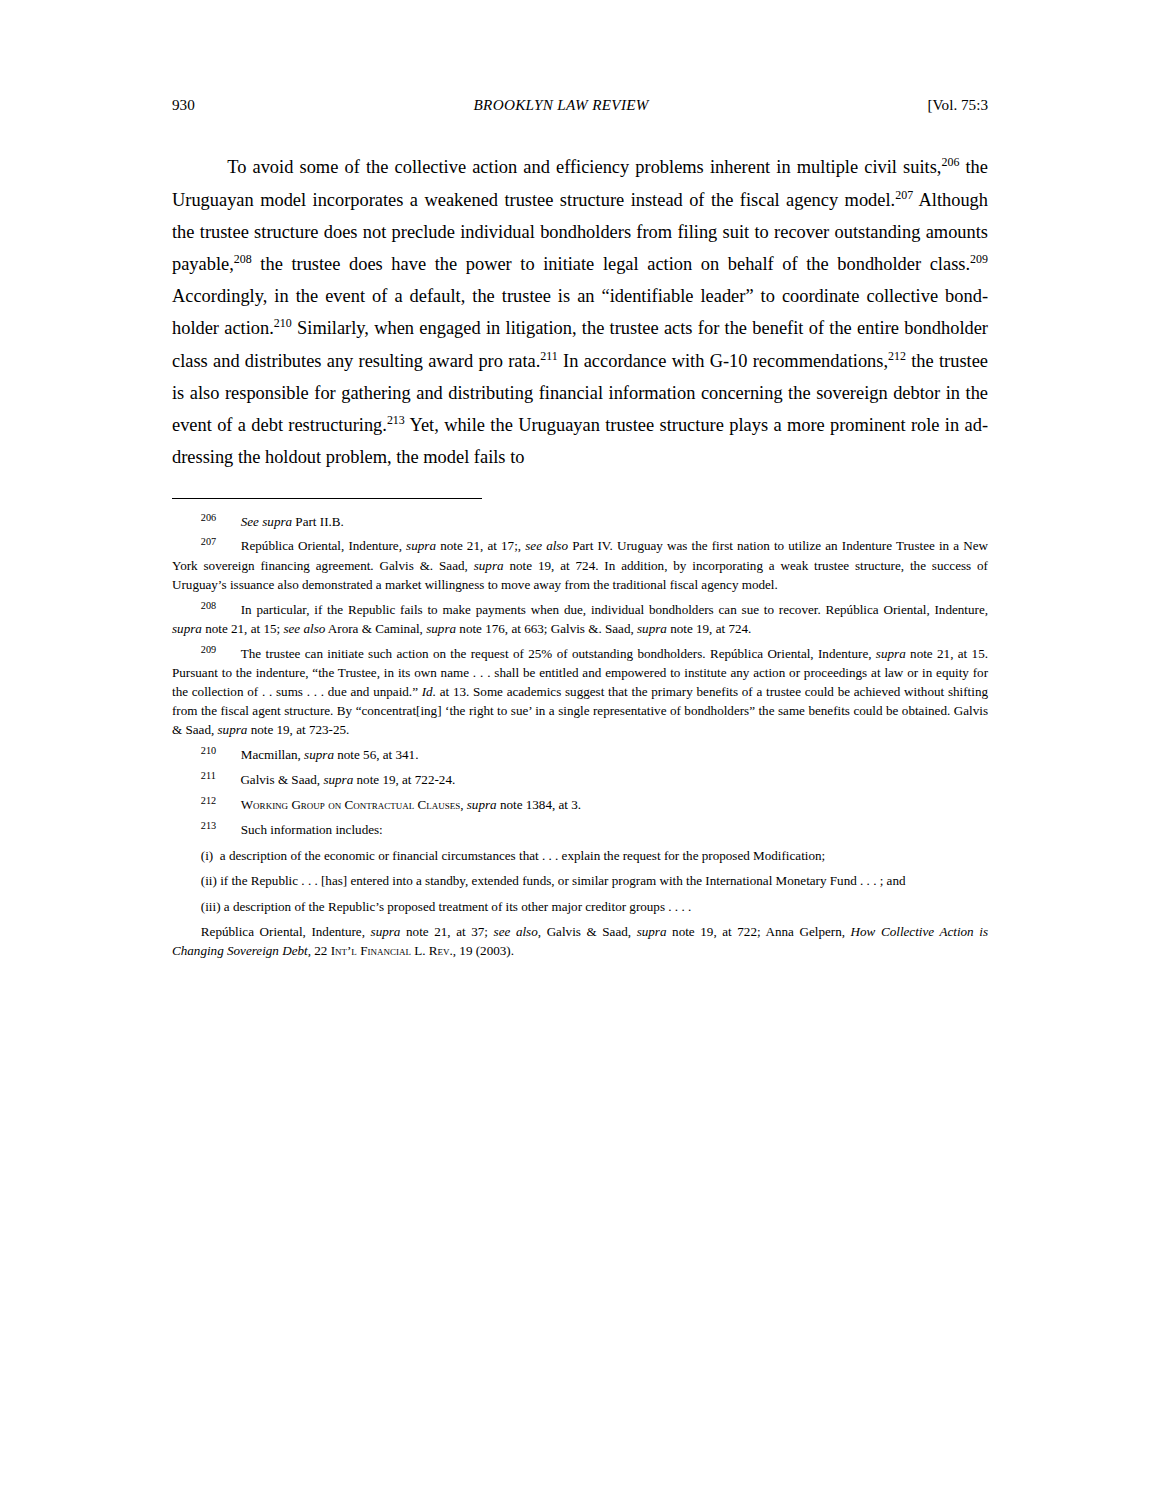930 BROOKLYN LAW REVIEW [Vol. 75:3
To avoid some of the collective action and efficiency problems inherent in multiple civil suits,206 the Uruguayan model incorporates a weakened trustee structure instead of the fiscal agency model.207 Although the trustee structure does not preclude individual bondholders from filing suit to recover outstanding amounts payable,208 the trustee does have the power to initiate legal action on behalf of the bondholder class.209 Accordingly, in the event of a default, the trustee is an “identifiable leader” to coordinate collective bondholder action.210 Similarly, when engaged in litigation, the trustee acts for the benefit of the entire bondholder class and distributes any resulting award pro rata.211 In accordance with G-10 recommendations,212 the trustee is also responsible for gathering and distributing financial information concerning the sovereign debtor in the event of a debt restructuring.213 Yet, while the Uruguayan trustee structure plays a more prominent role in addressing the holdout problem, the model fails to
206 See supra Part II.B.
207 República Oriental, Indenture, supra note 21, at 17;, see also Part IV. Uruguay was the first nation to utilize an Indenture Trustee in a New York sovereign financing agreement. Galvis &. Saad, supra note 19, at 724. In addition, by incorporating a weak trustee structure, the success of Uruguay’s issuance also demonstrated a market willingness to move away from the traditional fiscal agency model.
208 In particular, if the Republic fails to make payments when due, individual bondholders can sue to recover. República Oriental, Indenture, supra note 21, at 15; see also Arora & Caminal, supra note 176, at 663; Galvis &. Saad, supra note 19, at 724.
209 The trustee can initiate such action on the request of 25% of outstanding bondholders. República Oriental, Indenture, supra note 21, at 15. Pursuant to the indenture, “the Trustee, in its own name . . . shall be entitled and empowered to institute any action or proceedings at law or in equity for the collection of . . sums . . . due and unpaid.” Id. at 13. Some academics suggest that the primary benefits of a trustee could be achieved without shifting from the fiscal agent structure. By “concentrat[ing] ‘the right to sue’ in a single representative of bondholders” the same benefits could be obtained. Galvis & Saad, supra note 19, at 723-25.
210 Macmillan, supra note 56, at 341.
211 Galvis & Saad, supra note 19, at 722-24.
212 Working Group on Contractual Clauses, supra note 1384, at 3.
213 Such information includes:
(i) a description of the economic or financial circumstances that . . . explain the request for the proposed Modification;
(ii) if the Republic . . . [has] entered into a standby, extended funds, or similar program with the International Monetary Fund . . . ; and
(iii) a description of the Republic’s proposed treatment of its other major creditor groups . . . .
República Oriental, Indenture, supra note 21, at 37; see also, Galvis & Saad, supra note 19, at 722; Anna Gelpern, How Collective Action is Changing Sovereign Debt, 22 Int’l Financial L. Rev., 19 (2003).